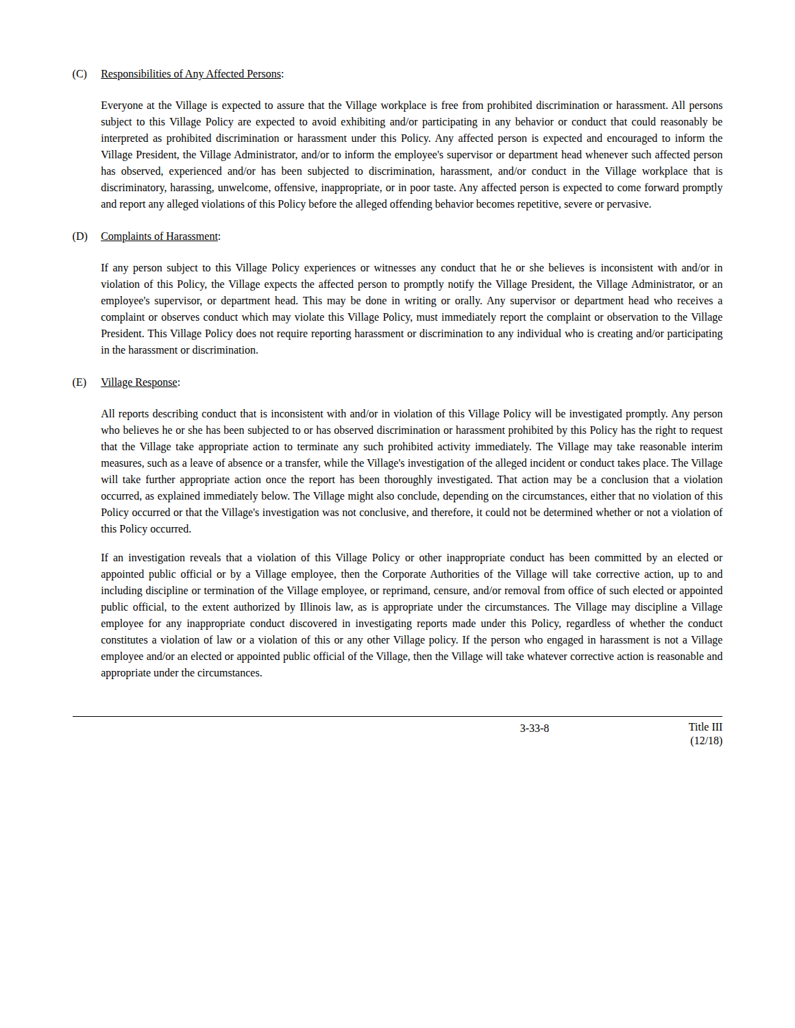(C) Responsibilities of Any Affected Persons:
Everyone at the Village is expected to assure that the Village workplace is free from prohibited discrimination or harassment. All persons subject to this Village Policy are expected to avoid exhibiting and/or participating in any behavior or conduct that could reasonably be interpreted as prohibited discrimination or harassment under this Policy. Any affected person is expected and encouraged to inform the Village President, the Village Administrator, and/or to inform the employee's supervisor or department head whenever such affected person has observed, experienced and/or has been subjected to discrimination, harassment, and/or conduct in the Village workplace that is discriminatory, harassing, unwelcome, offensive, inappropriate, or in poor taste. Any affected person is expected to come forward promptly and report any alleged violations of this Policy before the alleged offending behavior becomes repetitive, severe or pervasive.
(D) Complaints of Harassment:
If any person subject to this Village Policy experiences or witnesses any conduct that he or she believes is inconsistent with and/or in violation of this Policy, the Village expects the affected person to promptly notify the Village President, the Village Administrator, or an employee's supervisor, or department head. This may be done in writing or orally. Any supervisor or department head who receives a complaint or observes conduct which may violate this Village Policy, must immediately report the complaint or observation to the Village President. This Village Policy does not require reporting harassment or discrimination to any individual who is creating and/or participating in the harassment or discrimination.
(E) Village Response:
All reports describing conduct that is inconsistent with and/or in violation of this Village Policy will be investigated promptly. Any person who believes he or she has been subjected to or has observed discrimination or harassment prohibited by this Policy has the right to request that the Village take appropriate action to terminate any such prohibited activity immediately. The Village may take reasonable interim measures, such as a leave of absence or a transfer, while the Village's investigation of the alleged incident or conduct takes place. The Village will take further appropriate action once the report has been thoroughly investigated. That action may be a conclusion that a violation occurred, as explained immediately below. The Village might also conclude, depending on the circumstances, either that no violation of this Policy occurred or that the Village's investigation was not conclusive, and therefore, it could not be determined whether or not a violation of this Policy occurred.
If an investigation reveals that a violation of this Village Policy or other inappropriate conduct has been committed by an elected or appointed public official or by a Village employee, then the Corporate Authorities of the Village will take corrective action, up to and including discipline or termination of the Village employee, or reprimand, censure, and/or removal from office of such elected or appointed public official, to the extent authorized by Illinois law, as is appropriate under the circumstances. The Village may discipline a Village employee for any inappropriate conduct discovered in investigating reports made under this Policy, regardless of whether the conduct constitutes a violation of law or a violation of this or any other Village policy. If the person who engaged in harassment is not a Village employee and/or an elected or appointed public official of the Village, then the Village will take whatever corrective action is reasonable and appropriate under the circumstances.
3-33-8
Title III
(12/18)